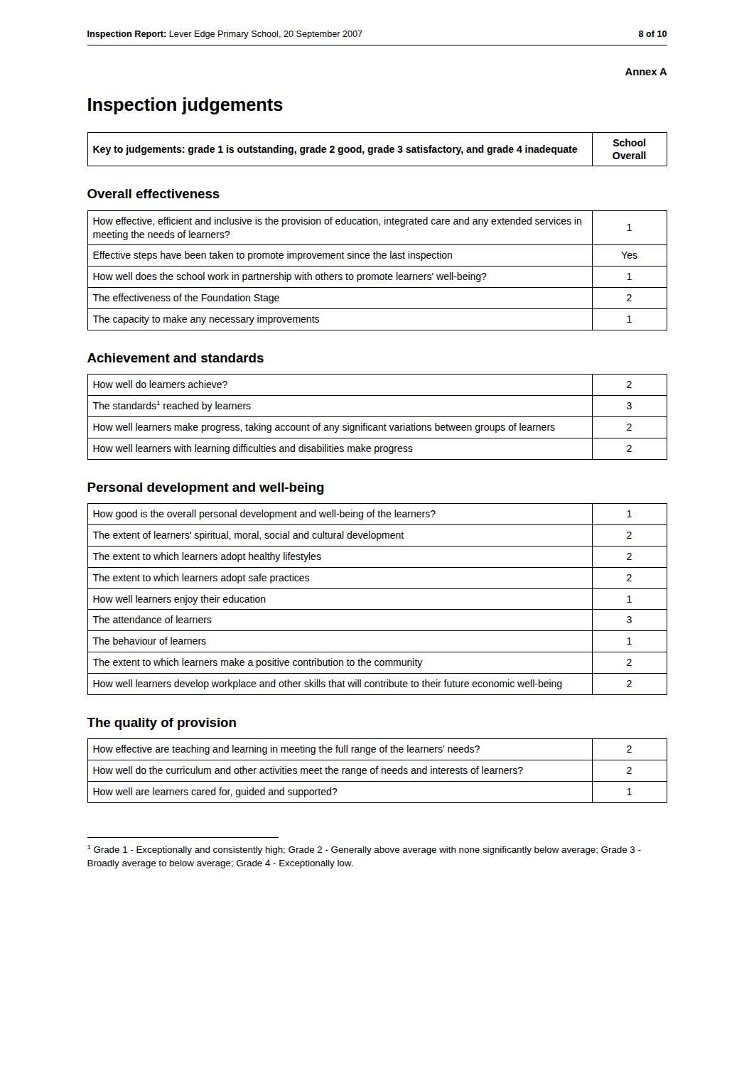Inspection Report: Lever Edge Primary School, 20 September 2007
8 of 10
Annex A
Inspection judgements
| Key to judgements: grade 1 is outstanding, grade 2 good, grade 3 satisfactory, and grade 4 inadequate | School Overall |
Overall effectiveness
| How effective, efficient and inclusive is the provision of education, integrated care and any extended services in meeting the needs of learners? | 1 |
| Effective steps have been taken to promote improvement since the last inspection | Yes |
| How well does the school work in partnership with others to promote learners' well-being? | 1 |
| The effectiveness of the Foundation Stage | 2 |
| The capacity to make any necessary improvements | 1 |
Achievement and standards
| How well do learners achieve? | 2 |
| The standards 1 reached by learners | 3 |
| How well learners make progress, taking account of any significant variations between groups of learners | 2 |
| How well learners with learning difficulties and disabilities make progress | 2 |
Personal development and well-being
| How good is the overall personal development and well-being of the learners? | 1 |
| The extent of learners' spiritual, moral, social and cultural development | 2 |
| The extent to which learners adopt healthy lifestyles | 2 |
| The extent to which learners adopt safe practices | 2 |
| How well learners enjoy their education | 1 |
| The attendance of learners | 3 |
| The behaviour of learners | 1 |
| The extent to which learners make a positive contribution to the community | 2 |
| How well learners develop workplace and other skills that will contribute to their future economic well-being | 2 |
The quality of provision
| How effective are teaching and learning in meeting the full range of the learners' needs? | 2 |
| How well do the curriculum and other activities meet the range of needs and interests of learners? | 2 |
| How well are learners cared for, guided and supported? | 1 |
1 Grade 1 - Exceptionally and consistently high; Grade 2 - Generally above average with none significantly below average; Grade 3 - Broadly average to below average; Grade 4 - Exceptionally low.